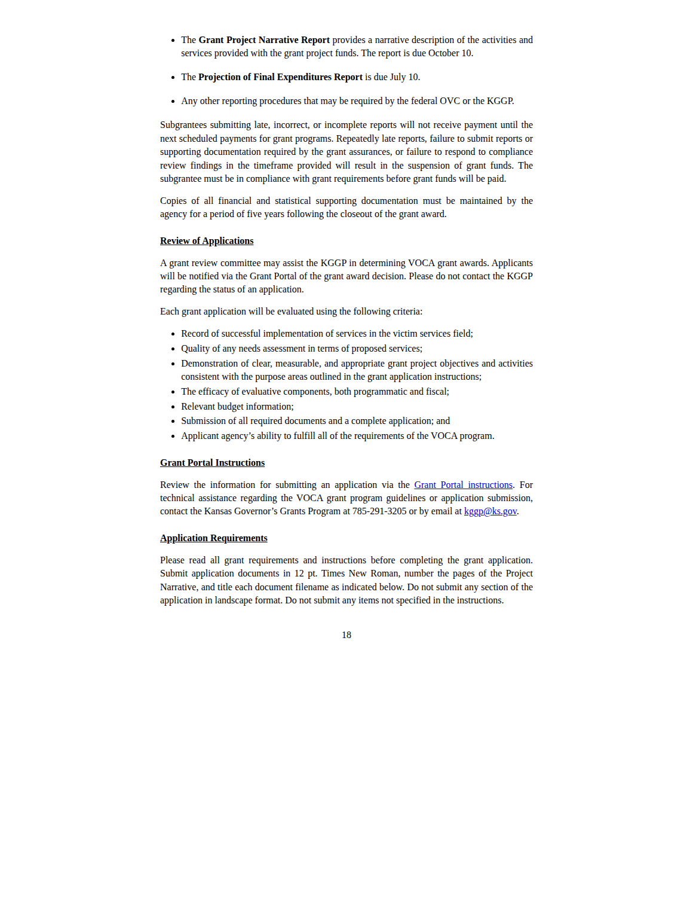The Grant Project Narrative Report provides a narrative description of the activities and services provided with the grant project funds. The report is due October 10.
The Projection of Final Expenditures Report is due July 10.
Any other reporting procedures that may be required by the federal OVC or the KGGP.
Subgrantees submitting late, incorrect, or incomplete reports will not receive payment until the next scheduled payments for grant programs. Repeatedly late reports, failure to submit reports or supporting documentation required by the grant assurances, or failure to respond to compliance review findings in the timeframe provided will result in the suspension of grant funds. The subgrantee must be in compliance with grant requirements before grant funds will be paid.
Copies of all financial and statistical supporting documentation must be maintained by the agency for a period of five years following the closeout of the grant award.
Review of Applications
A grant review committee may assist the KGGP in determining VOCA grant awards. Applicants will be notified via the Grant Portal of the grant award decision. Please do not contact the KGGP regarding the status of an application.
Each grant application will be evaluated using the following criteria:
Record of successful implementation of services in the victim services field;
Quality of any needs assessment in terms of proposed services;
Demonstration of clear, measurable, and appropriate grant project objectives and activities consistent with the purpose areas outlined in the grant application instructions;
The efficacy of evaluative components, both programmatic and fiscal;
Relevant budget information;
Submission of all required documents and a complete application; and
Applicant agency’s ability to fulfill all of the requirements of the VOCA program.
Grant Portal Instructions
Review the information for submitting an application via the Grant Portal instructions. For technical assistance regarding the VOCA grant program guidelines or application submission, contact the Kansas Governor’s Grants Program at 785-291-3205 or by email at kggp@ks.gov.
Application Requirements
Please read all grant requirements and instructions before completing the grant application. Submit application documents in 12 pt. Times New Roman, number the pages of the Project Narrative, and title each document filename as indicated below. Do not submit any section of the application in landscape format. Do not submit any items not specified in the instructions.
18